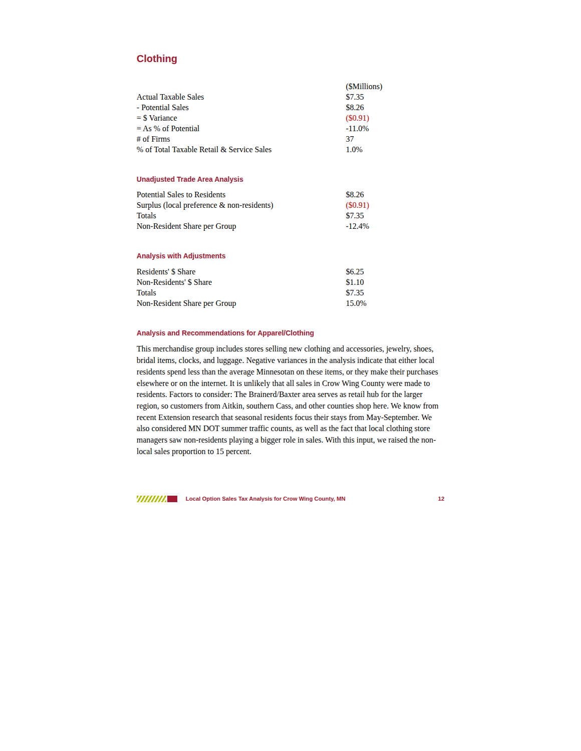Clothing
| | ($Millions) |
| Actual Taxable Sales | $7.35 |
| - Potential Sales | $8.26 |
| = $ Variance | ($0.91) |
| = As % of Potential | -11.0% |
| # of Firms | 37 |
| % of Total Taxable Retail & Service Sales | 1.0% |
Unadjusted Trade Area Analysis
| Potential Sales to Residents | $8.26 |
| Surplus (local preference & non-residents) | ($0.91) |
| Totals | $7.35 |
| Non-Resident Share per Group | -12.4% |
Analysis with Adjustments
| Residents' $ Share | $6.25 |
| Non-Residents' $ Share | $1.10 |
| Totals | $7.35 |
| Non-Resident Share per Group | 15.0% |
Analysis and Recommendations for Apparel/Clothing
This merchandise group includes stores selling new clothing and accessories, jewelry, shoes, bridal items, clocks, and luggage. Negative variances in the analysis indicate that either local residents spend less than the average Minnesotan on these items, or they make their purchases elsewhere or on the internet. It is unlikely that all sales in Crow Wing County were made to residents. Factors to consider: The Brainerd/Baxter area serves as retail hub for the larger region, so customers from Aitkin, southern Cass, and other counties shop here. We know from recent Extension research that seasonal residents focus their stays from May-September. We also considered MN DOT summer traffic counts, as well as the fact that local clothing store managers saw non-residents playing a bigger role in sales. With this input, we raised the non-local sales proportion to 15 percent.
Local Option Sales Tax Analysis for Crow Wing County, MN 12